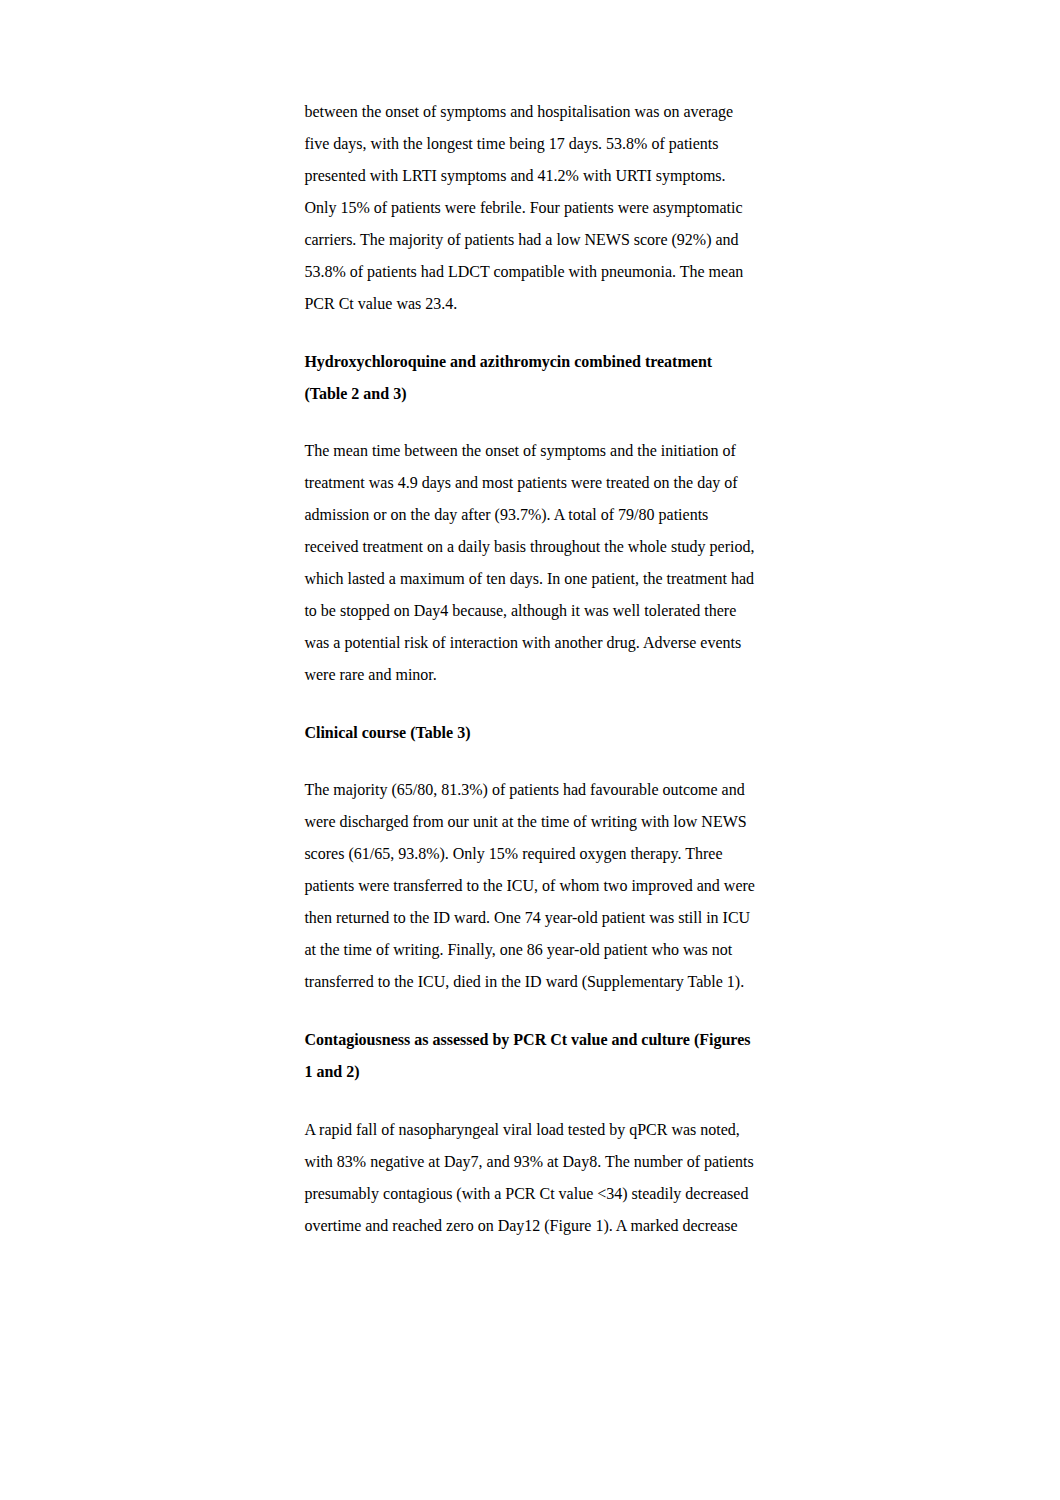between the onset of symptoms and hospitalisation was on average five days, with the longest time being 17 days. 53.8% of patients presented with LRTI symptoms and 41.2% with URTI symptoms. Only 15% of patients were febrile. Four patients were asymptomatic carriers. The majority of patients had a low NEWS score (92%) and 53.8% of patients had LDCT compatible with pneumonia. The mean PCR Ct value was 23.4.
Hydroxychloroquine and azithromycin combined treatment (Table 2 and 3)
The mean time between the onset of symptoms and the initiation of treatment was 4.9 days and most patients were treated on the day of admission or on the day after (93.7%). A total of 79/80 patients received treatment on a daily basis throughout the whole study period, which lasted a maximum of ten days. In one patient, the treatment had to be stopped on Day4 because, although it was well tolerated there was a potential risk of interaction with another drug. Adverse events were rare and minor.
Clinical course (Table 3)
The majority (65/80, 81.3%) of patients had favourable outcome and were discharged from our unit at the time of writing with low NEWS scores (61/65, 93.8%). Only 15% required oxygen therapy. Three patients were transferred to the ICU, of whom two improved and were then returned to the ID ward. One 74 year-old patient was still in ICU at the time of writing. Finally, one 86 year-old patient who was not transferred to the ICU, died in the ID ward (Supplementary Table 1).
Contagiousness as assessed by PCR Ct value and culture (Figures 1 and 2)
A rapid fall of nasopharyngeal viral load tested by qPCR was noted, with 83% negative at Day7, and 93% at Day8. The number of patients presumably contagious (with a PCR Ct value <34) steadily decreased overtime and reached zero on Day12 (Figure 1). A marked decrease